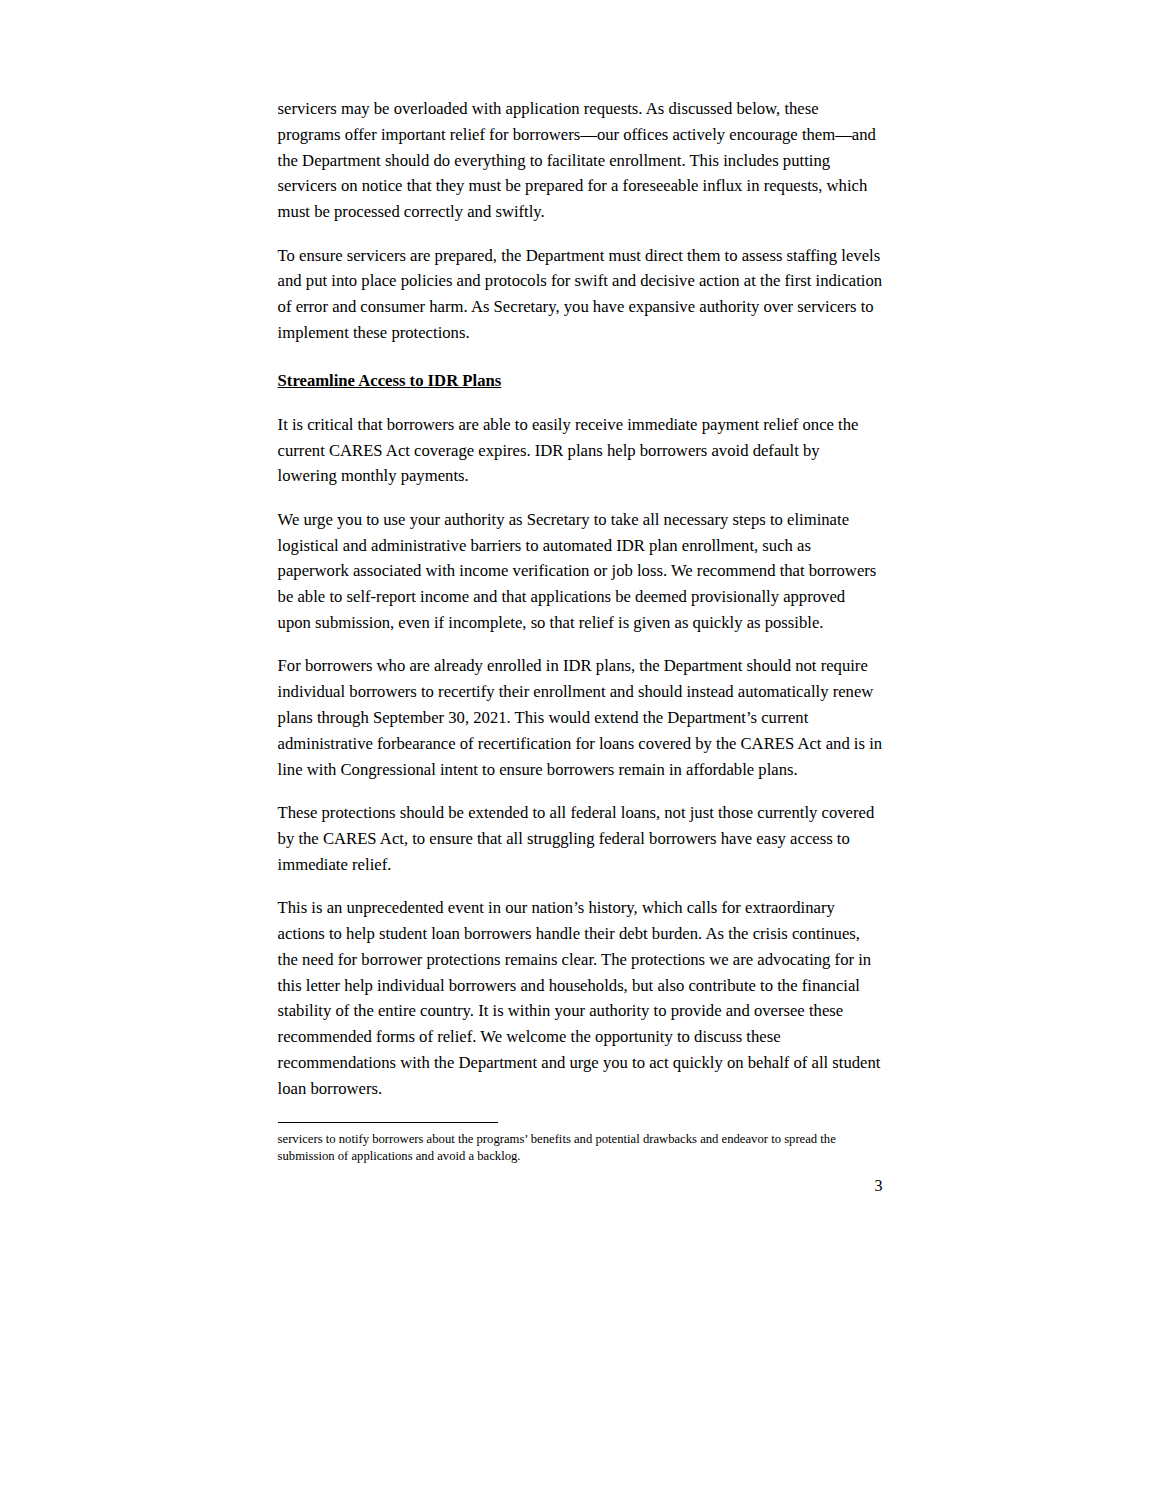servicers may be overloaded with application requests. As discussed below, these programs offer important relief for borrowers—our offices actively encourage them—and the Department should do everything to facilitate enrollment. This includes putting servicers on notice that they must be prepared for a foreseeable influx in requests, which must be processed correctly and swiftly.
To ensure servicers are prepared, the Department must direct them to assess staffing levels and put into place policies and protocols for swift and decisive action at the first indication of error and consumer harm. As Secretary, you have expansive authority over servicers to implement these protections.
Streamline Access to IDR Plans
It is critical that borrowers are able to easily receive immediate payment relief once the current CARES Act coverage expires. IDR plans help borrowers avoid default by lowering monthly payments.
We urge you to use your authority as Secretary to take all necessary steps to eliminate logistical and administrative barriers to automated IDR plan enrollment, such as paperwork associated with income verification or job loss. We recommend that borrowers be able to self-report income and that applications be deemed provisionally approved upon submission, even if incomplete, so that relief is given as quickly as possible.
For borrowers who are already enrolled in IDR plans, the Department should not require individual borrowers to recertify their enrollment and should instead automatically renew plans through September 30, 2021. This would extend the Department’s current administrative forbearance of recertification for loans covered by the CARES Act and is in line with Congressional intent to ensure borrowers remain in affordable plans.
These protections should be extended to all federal loans, not just those currently covered by the CARES Act, to ensure that all struggling federal borrowers have easy access to immediate relief.
This is an unprecedented event in our nation’s history, which calls for extraordinary actions to help student loan borrowers handle their debt burden. As the crisis continues, the need for borrower protections remains clear. The protections we are advocating for in this letter help individual borrowers and households, but also contribute to the financial stability of the entire country. It is within your authority to provide and oversee these recommended forms of relief. We welcome the opportunity to discuss these recommendations with the Department and urge you to act quickly on behalf of all student loan borrowers.
servicers to notify borrowers about the programs’ benefits and potential drawbacks and endeavor to spread the submission of applications and avoid a backlog.
3